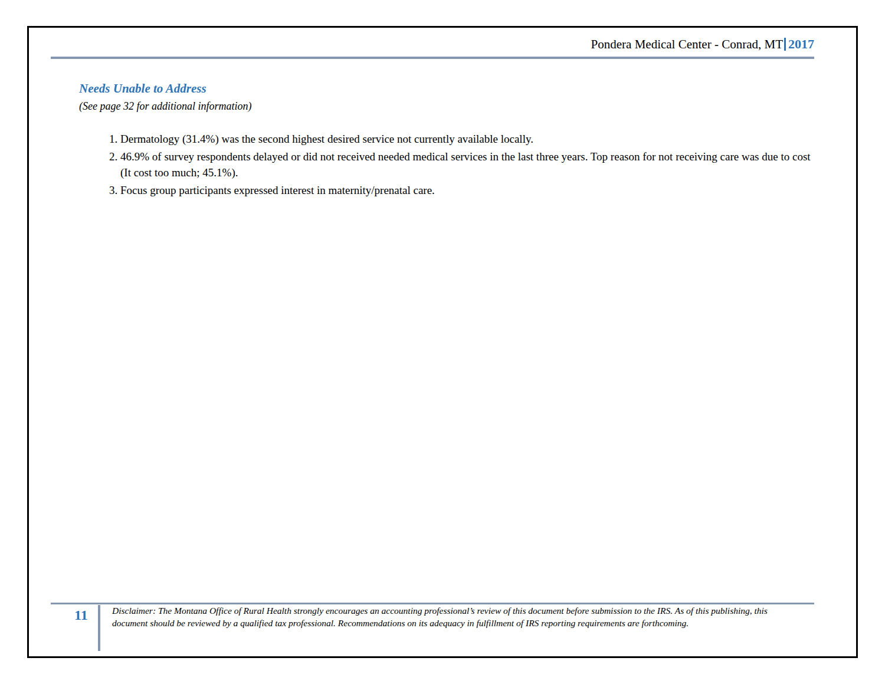Pondera Medical Center - Conrad, MT 2017
Needs Unable to Address
(See page 32 for additional information)
Dermatology (31.4%) was the second highest desired service not currently available locally.
46.9% of survey respondents delayed or did not received needed medical services in the last three years. Top reason for not receiving care was due to cost (It cost too much; 45.1%).
Focus group participants expressed interest in maternity/prenatal care.
11
Disclaimer: The Montana Office of Rural Health strongly encourages an accounting professional’s review of this document before submission to the IRS. As of this publishing, this document should be reviewed by a qualified tax professional. Recommendations on its adequacy in fulfillment of IRS reporting requirements are forthcoming.